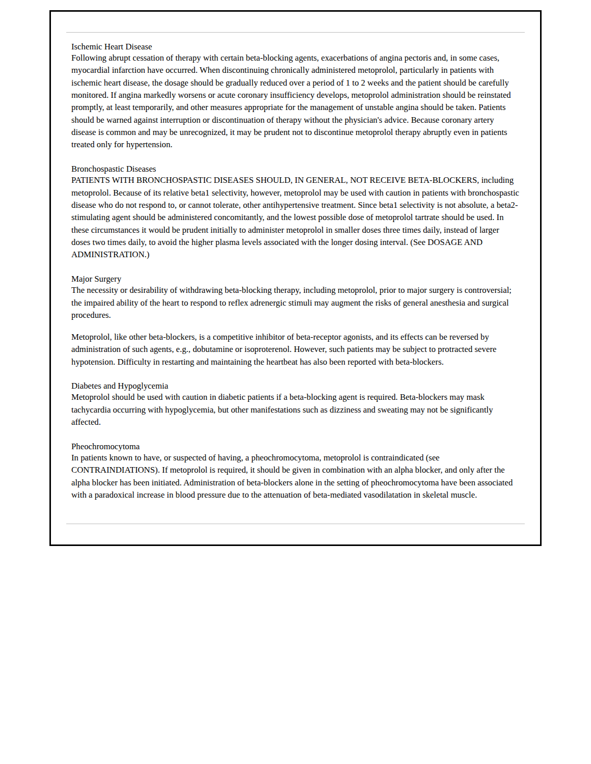Ischemic Heart Disease
Following abrupt cessation of therapy with certain beta-blocking agents, exacerbations of angina pectoris and, in some cases, myocardial infarction have occurred. When discontinuing chronically administered metoprolol, particularly in patients with ischemic heart disease, the dosage should be gradually reduced over a period of 1 to 2 weeks and the patient should be carefully monitored. If angina markedly worsens or acute coronary insufficiency develops, metoprolol administration should be reinstated promptly, at least temporarily, and other measures appropriate for the management of unstable angina should be taken. Patients should be warned against interruption or discontinuation of therapy without the physician's advice. Because coronary artery disease is common and may be unrecognized, it may be prudent not to discontinue metoprolol therapy abruptly even in patients treated only for hypertension.
Bronchospastic Diseases
PATIENTS WITH BRONCHOSPASTIC DISEASES SHOULD, IN GENERAL, NOT RECEIVE BETA-BLOCKERS, including metoprolol. Because of its relative beta1 selectivity, however, metoprolol may be used with caution in patients with bronchospastic disease who do not respond to, or cannot tolerate, other antihypertensive treatment. Since beta1 selectivity is not absolute, a beta2-stimulating agent should be administered concomitantly, and the lowest possible dose of metoprolol tartrate should be used. In these circumstances it would be prudent initially to administer metoprolol in smaller doses three times daily, instead of larger doses two times daily, to avoid the higher plasma levels associated with the longer dosing interval. (See DOSAGE AND ADMINISTRATION.)
Major Surgery
The necessity or desirability of withdrawing beta-blocking therapy, including metoprolol, prior to major surgery is controversial; the impaired ability of the heart to respond to reflex adrenergic stimuli may augment the risks of general anesthesia and surgical procedures.
Metoprolol, like other beta-blockers, is a competitive inhibitor of beta-receptor agonists, and its effects can be reversed by administration of such agents, e.g., dobutamine or isoproterenol. However, such patients may be subject to protracted severe hypotension. Difficulty in restarting and maintaining the heartbeat has also been reported with beta-blockers.
Diabetes and Hypoglycemia
Metoprolol should be used with caution in diabetic patients if a beta-blocking agent is required. Beta-blockers may mask tachycardia occurring with hypoglycemia, but other manifestations such as dizziness and sweating may not be significantly affected.
Pheochromocytoma
In patients known to have, or suspected of having, a pheochromocytoma, metoprolol is contraindicated (see CONTRAINDIATIONS). If metoprolol is required, it should be given in combination with an alpha blocker, and only after the alpha blocker has been initiated. Administration of beta-blockers alone in the setting of pheochromocytoma have been associated with a paradoxical increase in blood pressure due to the attenuation of beta-mediated vasodilatation in skeletal muscle.